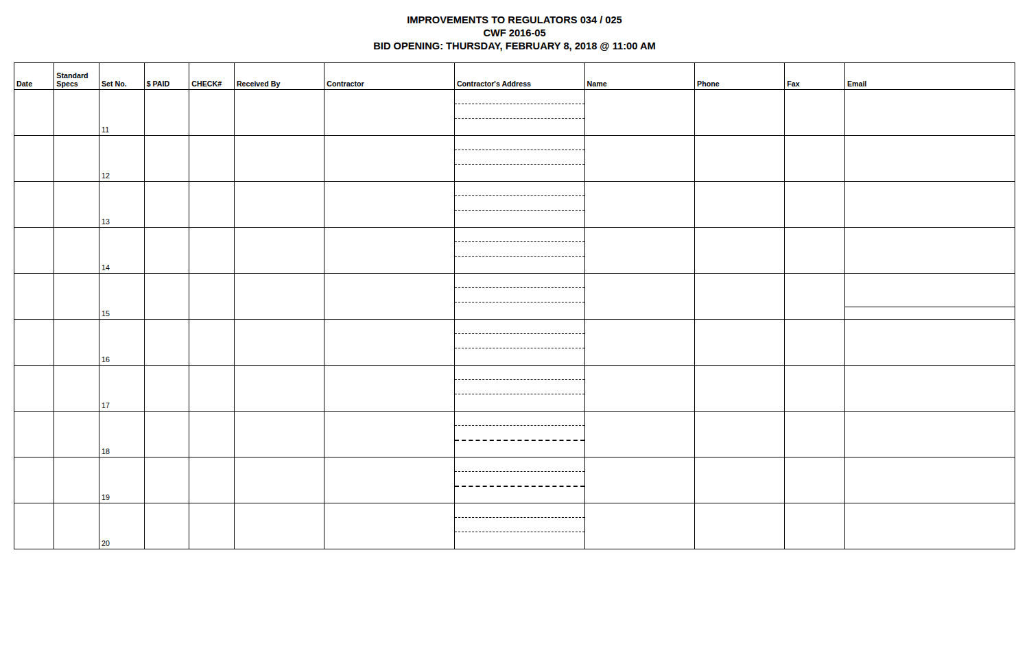IMPROVEMENTS TO REGULATORS 034 / 025
CWF 2016-05
BID OPENING: THURSDAY, FEBRUARY 8, 2018 @ 11:00 AM
| Date | Standard Specs | Set No. | $ PAID | CHECK# | Received By | Contractor | Contractor's Address | Name | Phone | Fax | Email |
| --- | --- | --- | --- | --- | --- | --- | --- | --- | --- | --- | --- |
| | | 11 | | | | | | | | | |
| | | 12 | | | | | | | | | |
| | | 13 | | | | | | | | | |
| | | 14 | | | | | | | | | |
| | | 15 | | | | | | | | | |
| | | 16 | | | | | | | | | |
| | | 17 | | | | | | | | | |
| | | 18 | | | | | | | | | |
| | | 19 | | | | | | | | | |
| | | 20 | | | | | | | | | |